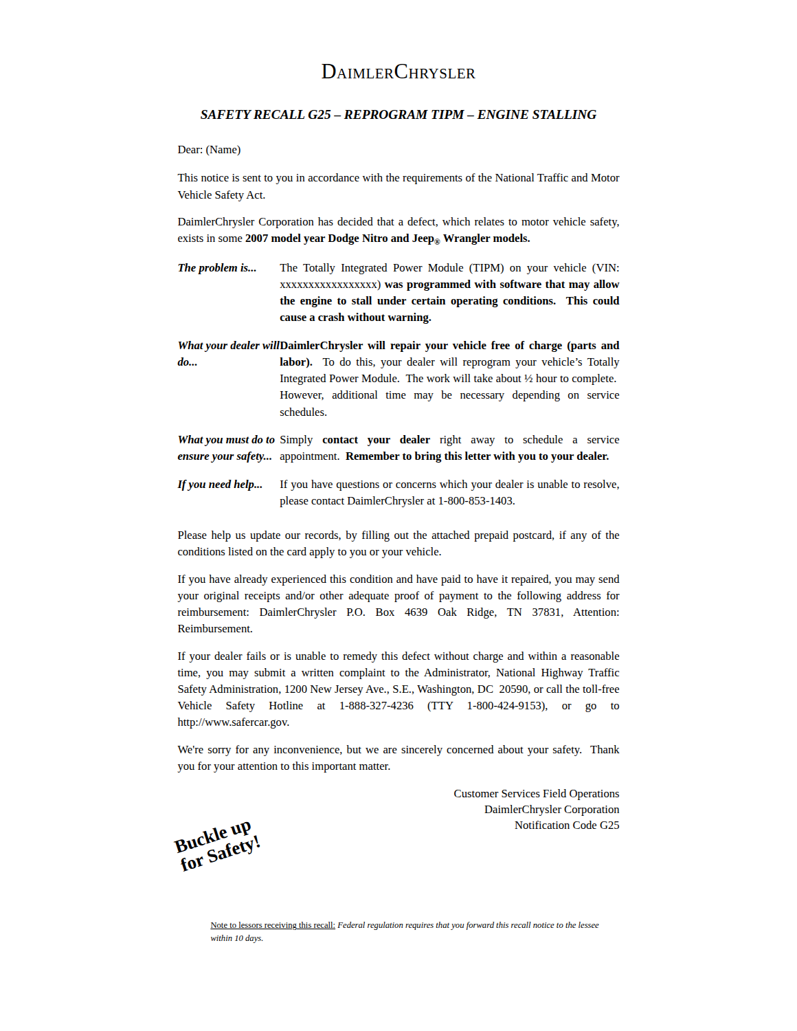DaimlerChrysler
SAFETY RECALL G25 – REPROGRAM TIPM – ENGINE STALLING
Dear: (Name)
This notice is sent to you in accordance with the requirements of the National Traffic and Motor Vehicle Safety Act.
DaimlerChrysler Corporation has decided that a defect, which relates to motor vehicle safety, exists in some 2007 model year Dodge Nitro and Jeep® Wrangler models.
| The problem is... | The Totally Integrated Power Module (TIPM) on your vehicle (VIN: xxxxxxxxxxxxxxxxx) was programmed with software that may allow the engine to stall under certain operating conditions. This could cause a crash without warning. |
| What your dealer will do... | DaimlerChrysler will repair your vehicle free of charge (parts and labor). To do this, your dealer will reprogram your vehicle’s Totally Integrated Power Module. The work will take about ½ hour to complete. However, additional time may be necessary depending on service schedules. |
| What you must do to ensure your safety... | Simply contact your dealer right away to schedule a service appointment. Remember to bring this letter with you to your dealer. |
| If you need help... | If you have questions or concerns which your dealer is unable to resolve, please contact DaimlerChrysler at 1-800-853-1403. |
Please help us update our records, by filling out the attached prepaid postcard, if any of the conditions listed on the card apply to you or your vehicle.
If you have already experienced this condition and have paid to have it repaired, you may send your original receipts and/or other adequate proof of payment to the following address for reimbursement: DaimlerChrysler P.O. Box 4639 Oak Ridge, TN 37831, Attention: Reimbursement.
If your dealer fails or is unable to remedy this defect without charge and within a reasonable time, you may submit a written complaint to the Administrator, National Highway Traffic Safety Administration, 1200 New Jersey Ave., S.E., Washington, DC 20590, or call the toll-free Vehicle Safety Hotline at 1-888-327-4236 (TTY 1-800-424-9153), or go to http://www.safercar.gov.
We're sorry for any inconvenience, but we are sincerely concerned about your safety. Thank you for your attention to this important matter.
Customer Services Field Operations
DaimlerChrysler Corporation
Notification Code G25
Buckle up
for Safety!
Note to lessors receiving this recall: Federal regulation requires that you forward this recall notice to the lessee within 10 days.